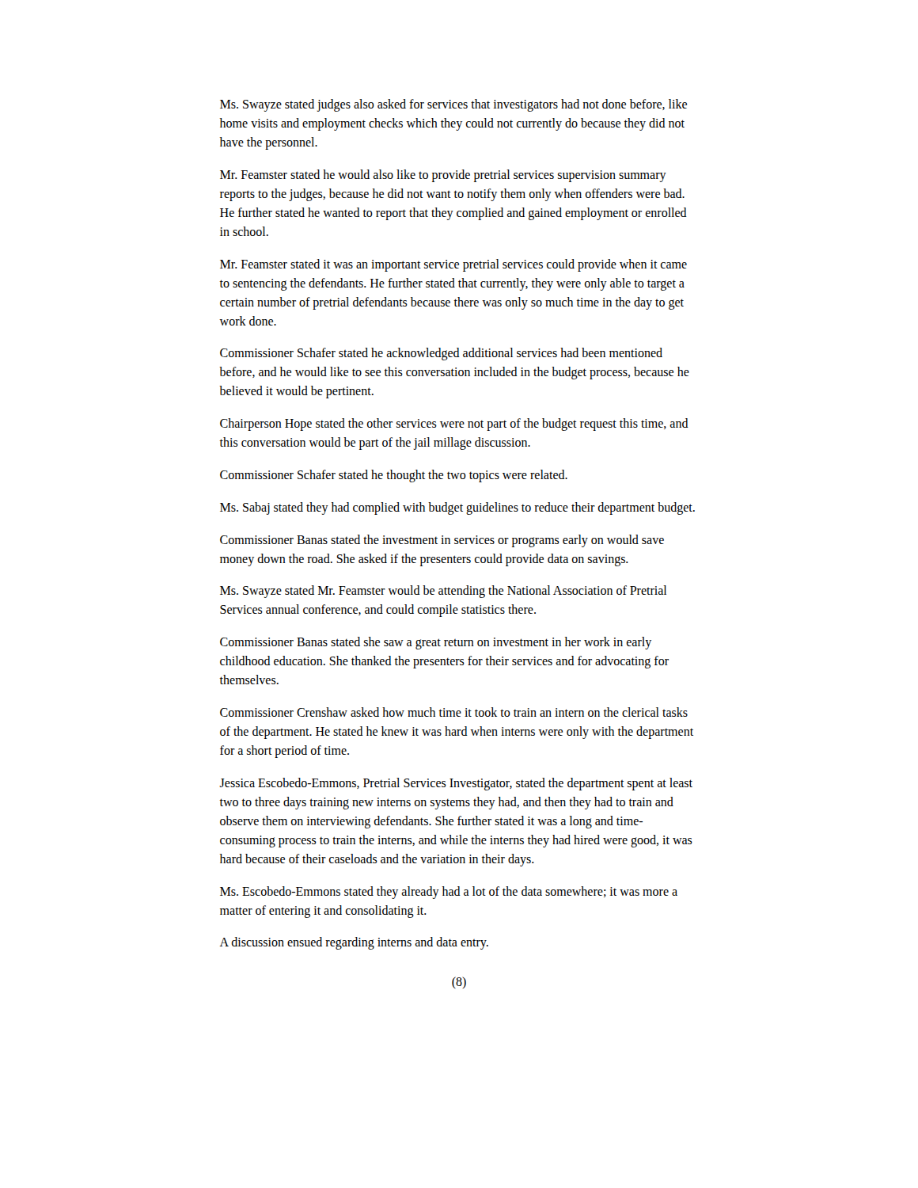Ms. Swayze stated judges also asked for services that investigators had not done before, like home visits and employment checks which they could not currently do because they did not have the personnel.
Mr. Feamster stated he would also like to provide pretrial services supervision summary reports to the judges, because he did not want to notify them only when offenders were bad. He further stated he wanted to report that they complied and gained employment or enrolled in school.
Mr. Feamster stated it was an important service pretrial services could provide when it came to sentencing the defendants. He further stated that currently, they were only able to target a certain number of pretrial defendants because there was only so much time in the day to get work done.
Commissioner Schafer stated he acknowledged additional services had been mentioned before, and he would like to see this conversation included in the budget process, because he believed it would be pertinent.
Chairperson Hope stated the other services were not part of the budget request this time, and this conversation would be part of the jail millage discussion.
Commissioner Schafer stated he thought the two topics were related.
Ms. Sabaj stated they had complied with budget guidelines to reduce their department budget.
Commissioner Banas stated the investment in services or programs early on would save money down the road. She asked if the presenters could provide data on savings.
Ms. Swayze stated Mr. Feamster would be attending the National Association of Pretrial Services annual conference, and could compile statistics there.
Commissioner Banas stated she saw a great return on investment in her work in early childhood education. She thanked the presenters for their services and for advocating for themselves.
Commissioner Crenshaw asked how much time it took to train an intern on the clerical tasks of the department. He stated he knew it was hard when interns were only with the department for a short period of time.
Jessica Escobedo-Emmons, Pretrial Services Investigator, stated the department spent at least two to three days training new interns on systems they had, and then they had to train and observe them on interviewing defendants. She further stated it was a long and time-consuming process to train the interns, and while the interns they had hired were good, it was hard because of their caseloads and the variation in their days.
Ms. Escobedo-Emmons stated they already had a lot of the data somewhere; it was more a matter of entering it and consolidating it.
A discussion ensued regarding interns and data entry.
(8)